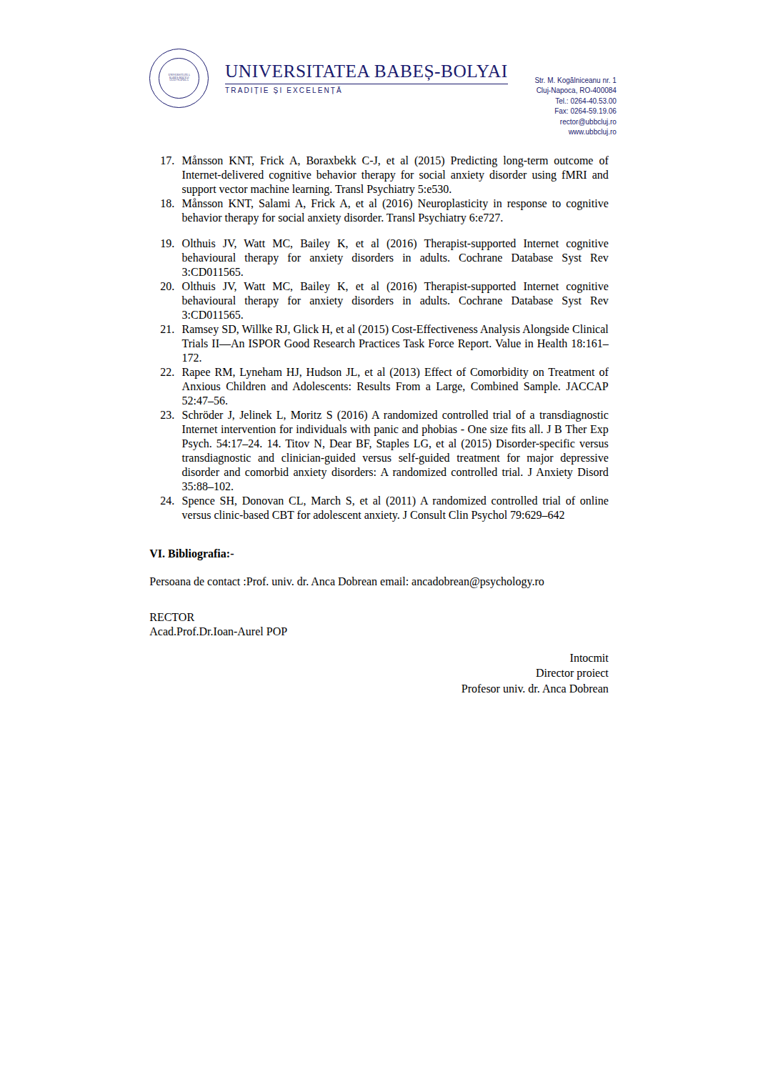UNIVERSITATEA
BABEȘ-BOLYAI
CLUJ-NAPOCA
UNIVERSITATEA BABEȘ-BOLYAI
TRADIȚIE ȘI EXCELENȚĂ
Str. M. Kogălniceanu nr. 1
Cluj-Napoca, RO-400084
Tel.: 0264-40.53.00
Fax: 0264-59.19.06
rector@ubbcluj.ro
www.ubbcluj.ro
Månsson KNT, Frick A, Boraxbekk C-J, et al (2015) Predicting long-term outcome of Internet-delivered cognitive behavior therapy for social anxiety disorder using fMRI and support vector machine learning. Transl Psychiatry 5:e530.
Månsson KNT, Salami A, Frick A, et al (2016) Neuroplasticity in response to cognitive behavior therapy for social anxiety disorder. Transl Psychiatry 6:e727.
Olthuis JV, Watt MC, Bailey K, et al (2016) Therapist-supported Internet cognitive behavioural therapy for anxiety disorders in adults. Cochrane Database Syst Rev 3:CD011565.
Olthuis JV, Watt MC, Bailey K, et al (2016) Therapist-supported Internet cognitive behavioural therapy for anxiety disorders in adults. Cochrane Database Syst Rev 3:CD011565.
Ramsey SD, Willke RJ, Glick H, et al (2015) Cost-Effectiveness Analysis Alongside Clinical Trials II—An ISPOR Good Research Practices Task Force Report. Value in Health 18:161–172.
Rapee RM, Lyneham HJ, Hudson JL, et al (2013) Effect of Comorbidity on Treatment of Anxious Children and Adolescents: Results From a Large, Combined Sample. JACCAP 52:47–56.
Schröder J, Jelinek L, Moritz S (2016) A randomized controlled trial of a transdiagnostic Internet intervention for individuals with panic and phobias - One size fits all. J B Ther Exp Psych. 54:17–24. 14. Titov N, Dear BF, Staples LG, et al (2015) Disorder-specific versus transdiagnostic and clinician-guided versus self-guided treatment for major depressive disorder and comorbid anxiety disorders: A randomized controlled trial. J Anxiety Disord 35:88–102.
Spence SH, Donovan CL, March S, et al (2011) A randomized controlled trial of online versus clinic-based CBT for adolescent anxiety. J Consult Clin Psychol 79:629–642
VI. Bibliografia:-
Persoana de contact :Prof. univ. dr. Anca Dobrean email: ancadobrean@psychology.ro
RECTOR
Acad.Prof.Dr.Ioan-Aurel POP
Intocmit
Director proiect
Profesor univ. dr. Anca Dobrean